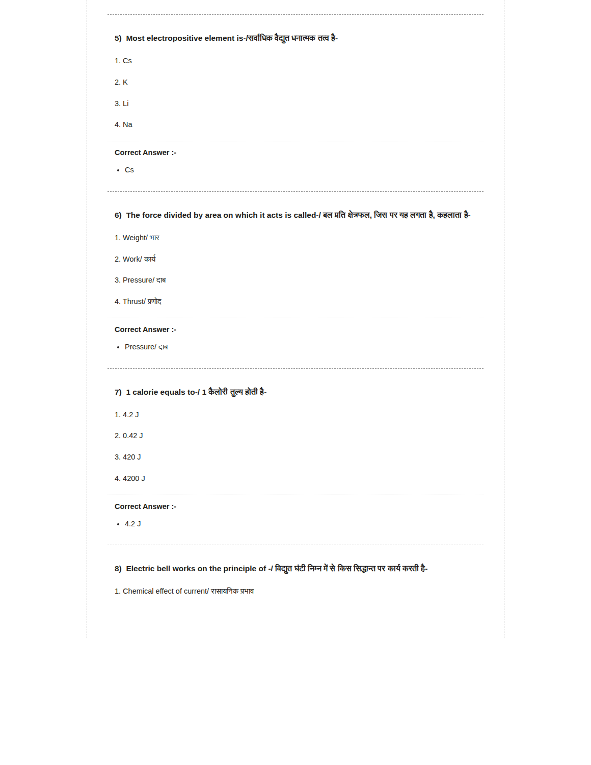5) Most electropositive element is-/सर्वाधिक वैद्युत धनात्मक तत्व है-
1. Cs
2. K
3. Li
4. Na
Correct Answer :-
Cs
6) The force divided by area on which it acts is called-/ बल प्रति क्षेत्रफल, जिस पर यह लगता है, कहलाता है-
1. Weight/ भार
2. Work/ कार्य
3. Pressure/ दाब
4. Thrust/ प्रणोद
Correct Answer :-
Pressure/ दाब
7) 1 calorie equals to-/ 1 कैलोरी तुल्य होती है-
1. 4.2 J
2. 0.42 J
3. 420 J
4. 4200 J
Correct Answer :-
4.2 J
8) Electric bell works on the principle of -/ विद्युत घंटी निम्न में से किस सिद्धान्त पर कार्य करती है-
1. Chemical effect of current/ रासायनिक प्रभाव